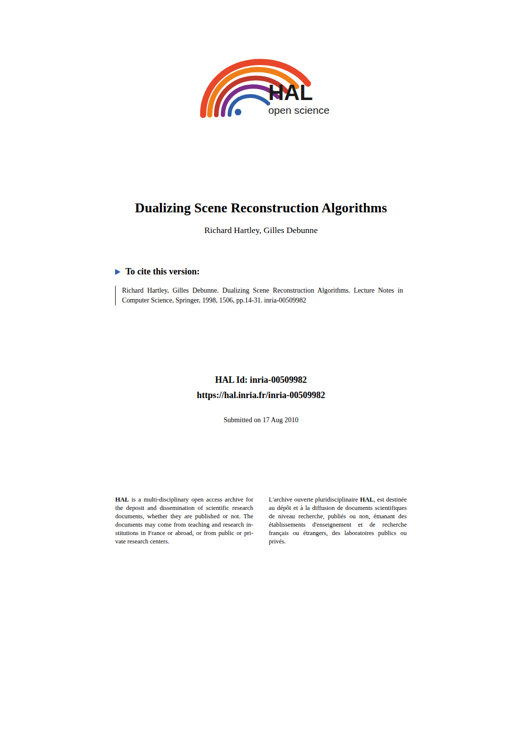HAL open science
Dualizing Scene Reconstruction Algorithms
Richard Hartley, Gilles Debunne
To cite this version:
Richard Hartley, Gilles Debunne. Dualizing Scene Reconstruction Algorithms. Lecture Notes in Computer Science, Springer, 1998, 1506, pp.14-31. inria-00509982
HAL Id: inria-00509982
https://hal.inria.fr/inria-00509982
Submitted on 17 Aug 2010
HAL is a multi-disciplinary open access archive for the deposit and dissemination of scientific research documents, whether they are published or not. The documents may come from teaching and research institutions in France or abroad, or from public or private research centers.
L'archive ouverte pluridisciplinaire HAL, est destinée au dépôt et à la diffusion de documents scientifiques de niveau recherche, publiés ou non, émanant des établissements d'enseignement et de recherche français ou étrangers, des laboratoires publics ou privés.